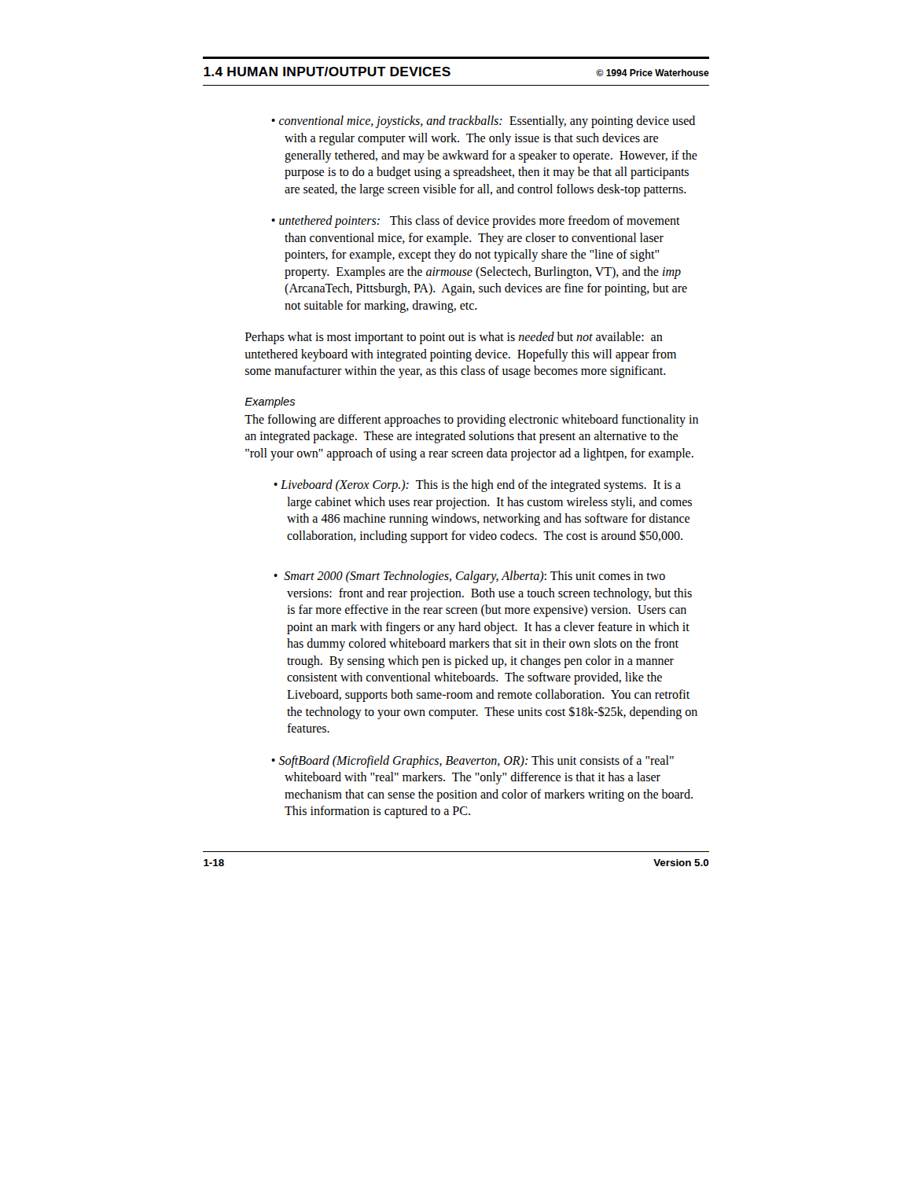1.4 HUMAN INPUT/OUTPUT DEVICES © 1994 Price Waterhouse
• conventional mice, joysticks, and trackballs: Essentially, any pointing device used with a regular computer will work. The only issue is that such devices are generally tethered, and may be awkward for a speaker to operate. However, if the purpose is to do a budget using a spreadsheet, then it may be that all participants are seated, the large screen visible for all, and control follows desk-top patterns.
• untethered pointers: This class of device provides more freedom of movement than conventional mice, for example. They are closer to conventional laser pointers, for example, except they do not typically share the "line of sight" property. Examples are the airmouse (Selectech, Burlington, VT), and the imp (ArcanaTech, Pittsburgh, PA). Again, such devices are fine for pointing, but are not suitable for marking, drawing, etc.
Perhaps what is most important to point out is what is needed but not available: an untethered keyboard with integrated pointing device. Hopefully this will appear from some manufacturer within the year, as this class of usage becomes more significant.
Examples
The following are different approaches to providing electronic whiteboard functionality in an integrated package. These are integrated solutions that present an alternative to the "roll your own" approach of using a rear screen data projector ad a lightpen, for example.
• Liveboard (Xerox Corp.): This is the high end of the integrated systems. It is a large cabinet which uses rear projection. It has custom wireless styli, and comes with a 486 machine running windows, networking and has software for distance collaboration, including support for video codecs. The cost is around $50,000.
• Smart 2000 (Smart Technologies, Calgary, Alberta): This unit comes in two versions: front and rear projection. Both use a touch screen technology, but this is far more effective in the rear screen (but more expensive) version. Users can point an mark with fingers or any hard object. It has a clever feature in which it has dummy colored whiteboard markers that sit in their own slots on the front trough. By sensing which pen is picked up, it changes pen color in a manner consistent with conventional whiteboards. The software provided, like the Liveboard, supports both same-room and remote collaboration. You can retrofit the technology to your own computer. These units cost $18k-$25k, depending on features.
• SoftBoard (Microfield Graphics, Beaverton, OR): This unit consists of a "real" whiteboard with "real" markers. The "only" difference is that it has a laser mechanism that can sense the position and color of markers writing on the board. This information is captured to a PC.
1-18 Version 5.0